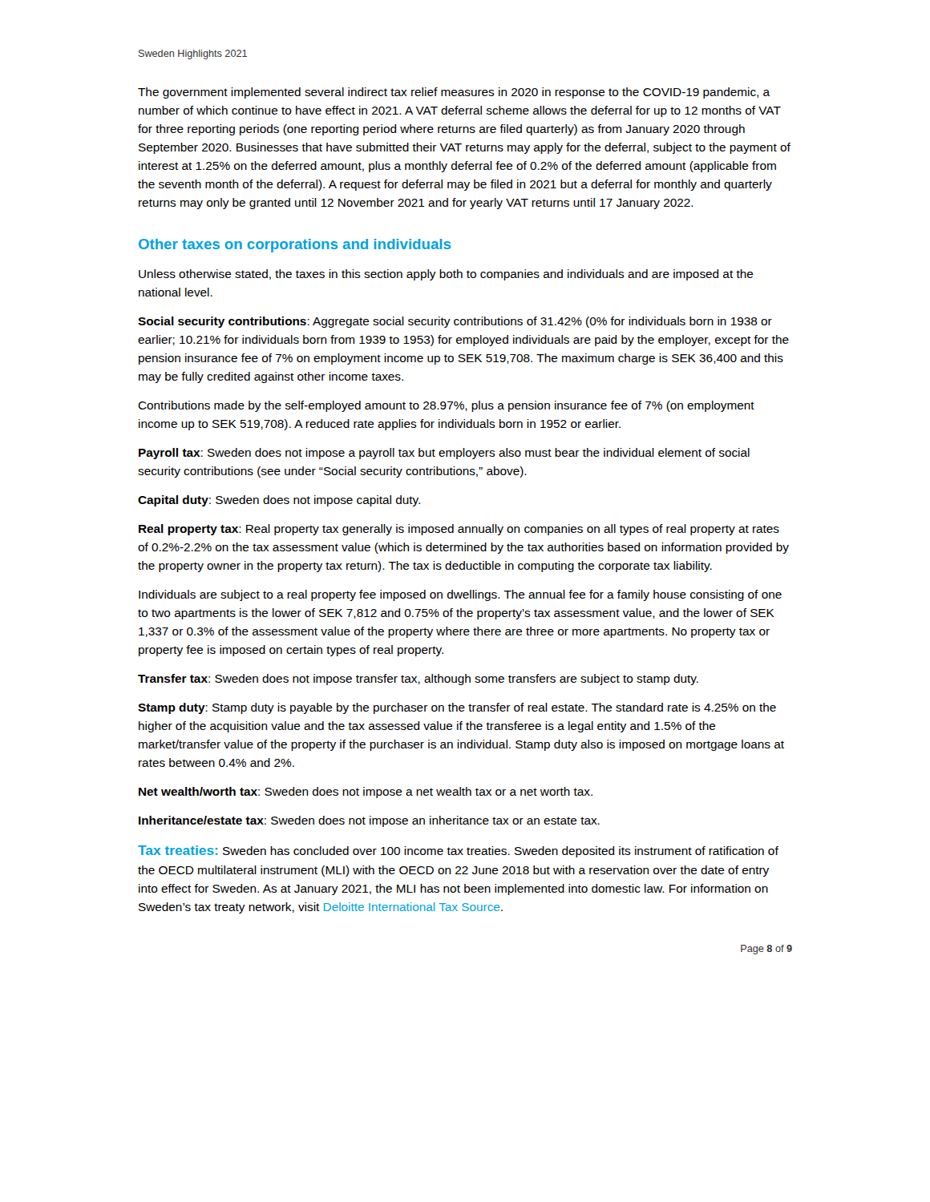Sweden Highlights 2021
The government implemented several indirect tax relief measures in 2020 in response to the COVID-19 pandemic, a number of which continue to have effect in 2021. A VAT deferral scheme allows the deferral for up to 12 months of VAT for three reporting periods (one reporting period where returns are filed quarterly) as from January 2020 through September 2020. Businesses that have submitted their VAT returns may apply for the deferral, subject to the payment of interest at 1.25% on the deferred amount, plus a monthly deferral fee of 0.2% of the deferred amount (applicable from the seventh month of the deferral). A request for deferral may be filed in 2021 but a deferral for monthly and quarterly returns may only be granted until 12 November 2021 and for yearly VAT returns until 17 January 2022.
Other taxes on corporations and individuals
Unless otherwise stated, the taxes in this section apply both to companies and individuals and are imposed at the national level.
Social security contributions: Aggregate social security contributions of 31.42% (0% for individuals born in 1938 or earlier; 10.21% for individuals born from 1939 to 1953) for employed individuals are paid by the employer, except for the pension insurance fee of 7% on employment income up to SEK 519,708. The maximum charge is SEK 36,400 and this may be fully credited against other income taxes.
Contributions made by the self-employed amount to 28.97%, plus a pension insurance fee of 7% (on employment income up to SEK 519,708). A reduced rate applies for individuals born in 1952 or earlier.
Payroll tax: Sweden does not impose a payroll tax but employers also must bear the individual element of social security contributions (see under “Social security contributions,” above).
Capital duty: Sweden does not impose capital duty.
Real property tax: Real property tax generally is imposed annually on companies on all types of real property at rates of 0.2%-2.2% on the tax assessment value (which is determined by the tax authorities based on information provided by the property owner in the property tax return). The tax is deductible in computing the corporate tax liability.
Individuals are subject to a real property fee imposed on dwellings. The annual fee for a family house consisting of one to two apartments is the lower of SEK 7,812 and 0.75% of the property’s tax assessment value, and the lower of SEK 1,337 or 0.3% of the assessment value of the property where there are three or more apartments. No property tax or property fee is imposed on certain types of real property.
Transfer tax: Sweden does not impose transfer tax, although some transfers are subject to stamp duty.
Stamp duty: Stamp duty is payable by the purchaser on the transfer of real estate. The standard rate is 4.25% on the higher of the acquisition value and the tax assessed value if the transferee is a legal entity and 1.5% of the market/transfer value of the property if the purchaser is an individual. Stamp duty also is imposed on mortgage loans at rates between 0.4% and 2%.
Net wealth/worth tax: Sweden does not impose a net wealth tax or a net worth tax.
Inheritance/estate tax: Sweden does not impose an inheritance tax or an estate tax.
Tax treaties: Sweden has concluded over 100 income tax treaties. Sweden deposited its instrument of ratification of the OECD multilateral instrument (MLI) with the OECD on 22 June 2018 but with a reservation over the date of entry into effect for Sweden. As at January 2021, the MLI has not been implemented into domestic law. For information on Sweden’s tax treaty network, visit Deloitte International Tax Source.
Page 8 of 9